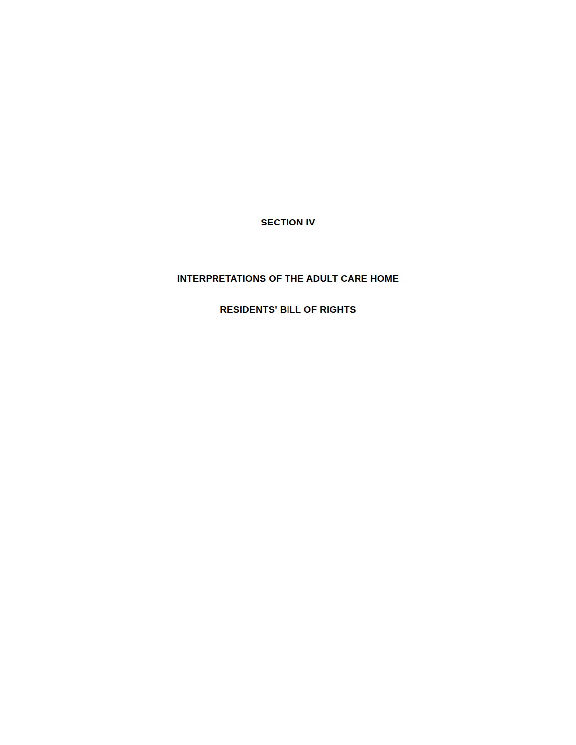SECTION IV
INTERPRETATIONS OF THE ADULT CARE HOME RESIDENTS' BILL OF RIGHTS